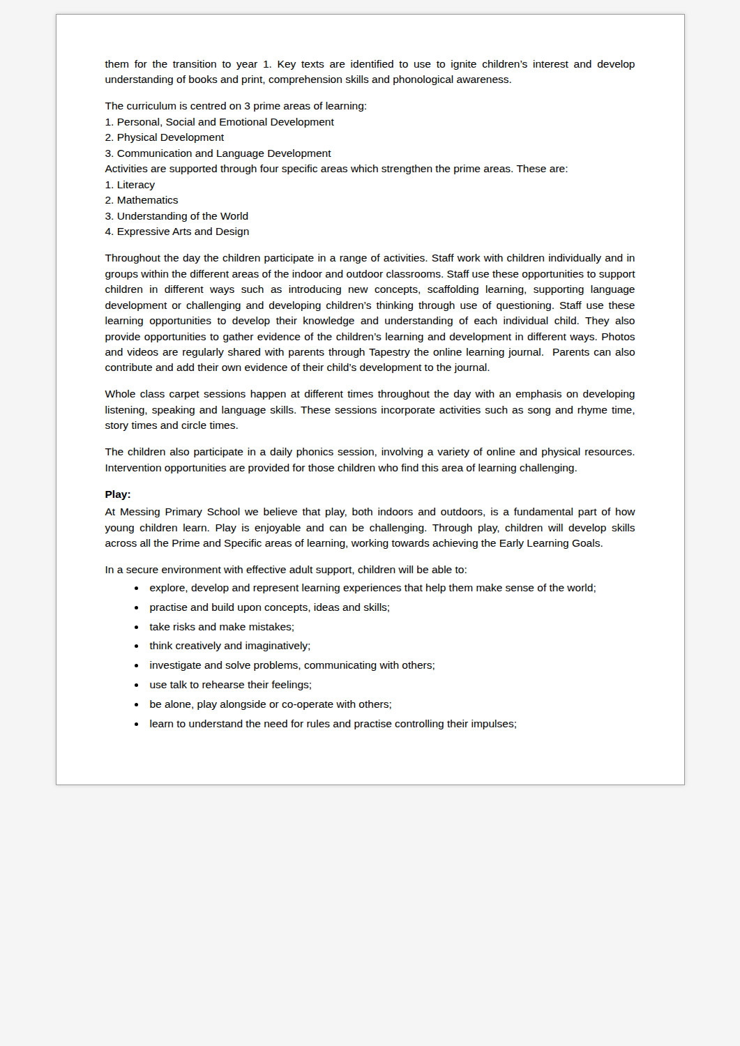them for the transition to year 1. Key texts are identified to use to ignite children’s interest and develop understanding of books and print, comprehension skills and phonological awareness.
The curriculum is centred on 3 prime areas of learning:
1. Personal, Social and Emotional Development
2. Physical Development
3. Communication and Language Development
Activities are supported through four specific areas which strengthen the prime areas. These are:
1. Literacy
2. Mathematics
3. Understanding of the World
4. Expressive Arts and Design
Throughout the day the children participate in a range of activities. Staff work with children individually and in groups within the different areas of the indoor and outdoor classrooms. Staff use these opportunities to support children in different ways such as introducing new concepts, scaffolding learning, supporting language development or challenging and developing children’s thinking through use of questioning. Staff use these learning opportunities to develop their knowledge and understanding of each individual child. They also provide opportunities to gather evidence of the children’s learning and development in different ways. Photos and videos are regularly shared with parents through Tapestry the online learning journal. Parents can also contribute and add their own evidence of their child’s development to the journal.
Whole class carpet sessions happen at different times throughout the day with an emphasis on developing listening, speaking and language skills. These sessions incorporate activities such as song and rhyme time, story times and circle times.
The children also participate in a daily phonics session, involving a variety of online and physical resources. Intervention opportunities are provided for those children who find this area of learning challenging.
Play:
At Messing Primary School we believe that play, both indoors and outdoors, is a fundamental part of how young children learn. Play is enjoyable and can be challenging. Through play, children will develop skills across all the Prime and Specific areas of learning, working towards achieving the Early Learning Goals.
In a secure environment with effective adult support, children will be able to:
explore, develop and represent learning experiences that help them make sense of the world;
practise and build upon concepts, ideas and skills;
take risks and make mistakes;
think creatively and imaginatively;
investigate and solve problems, communicating with others;
use talk to rehearse their feelings;
be alone, play alongside or co-operate with others;
learn to understand the need for rules and practise controlling their impulses;